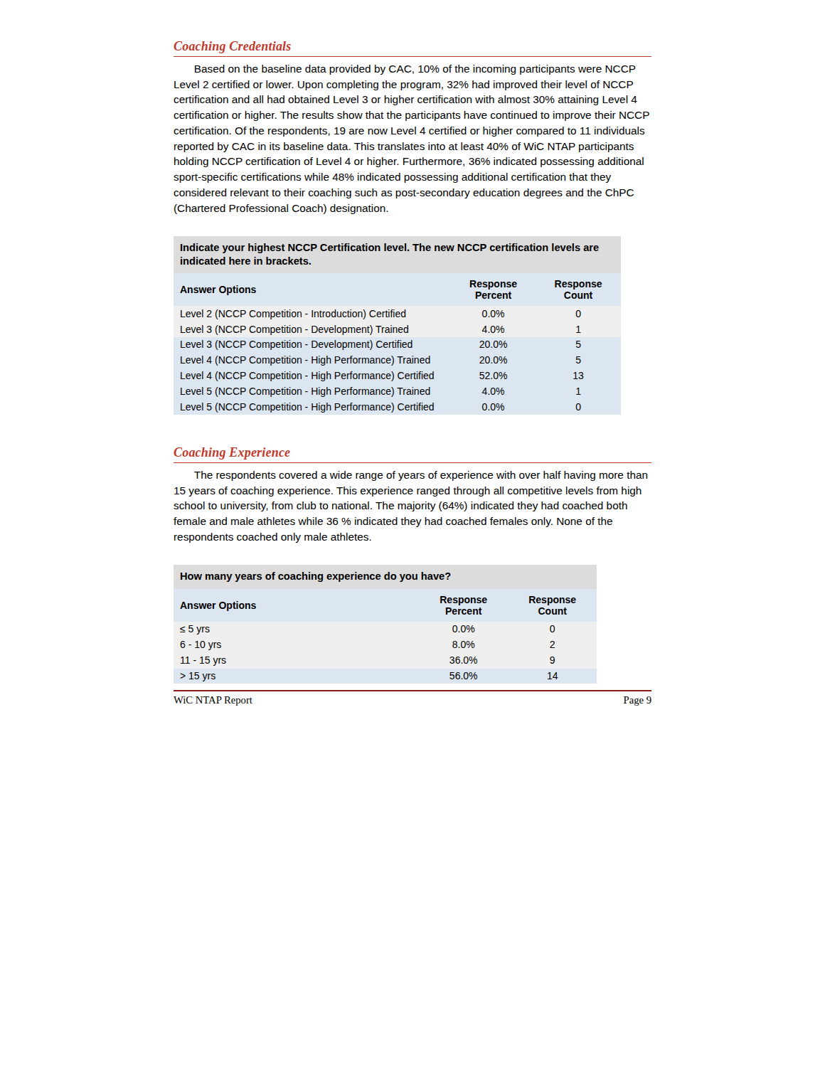Coaching Credentials
Based on the baseline data provided by CAC, 10% of the incoming participants were NCCP Level 2 certified or lower. Upon completing the program, 32% had improved their level of NCCP certification and all had obtained Level 3 or higher certification with almost 30% attaining Level 4 certification or higher. The results show that the participants have continued to improve their NCCP certification. Of the respondents, 19 are now Level 4 certified or higher compared to 11 individuals reported by CAC in its baseline data. This translates into at least 40% of WiC NTAP participants holding NCCP certification of Level 4 or higher. Furthermore, 36% indicated possessing additional sport-specific certifications while 48% indicated possessing additional certification that they considered relevant to their coaching such as post-secondary education degrees and the ChPC (Chartered Professional Coach) designation.
| Indicate your highest NCCP Certification level. The new NCCP certification levels are indicated here in brackets. |
| --- |
| Answer Options | Response Percent | Response Count |
| Level 2 (NCCP Competition - Introduction) Certified | 0.0% | 0 |
| Level 3 (NCCP Competition - Development) Trained | 4.0% | 1 |
| Level 3 (NCCP Competition - Development) Certified | 20.0% | 5 |
| Level 4 (NCCP Competition - High Performance) Trained | 20.0% | 5 |
| Level 4 (NCCP Competition - High Performance) Certified | 52.0% | 13 |
| Level 5 (NCCP Competition - High Performance) Trained | 4.0% | 1 |
| Level 5 (NCCP Competition - High Performance) Certified | 0.0% | 0 |
Coaching Experience
The respondents covered a wide range of years of experience with over half having more than 15 years of coaching experience. This experience ranged through all competitive levels from high school to university, from club to national. The majority (64%) indicated they had coached both female and male athletes while 36 % indicated they had coached females only. None of the respondents coached only male athletes.
| How many years of coaching experience do you have? |
| --- |
| Answer Options | Response Percent | Response Count |
| ≤ 5 yrs | 0.0% | 0 |
| 6 - 10 yrs | 8.0% | 2 |
| 11 - 15 yrs | 36.0% | 9 |
| > 15 yrs | 56.0% | 14 |
WiC NTAP Report
Page 9